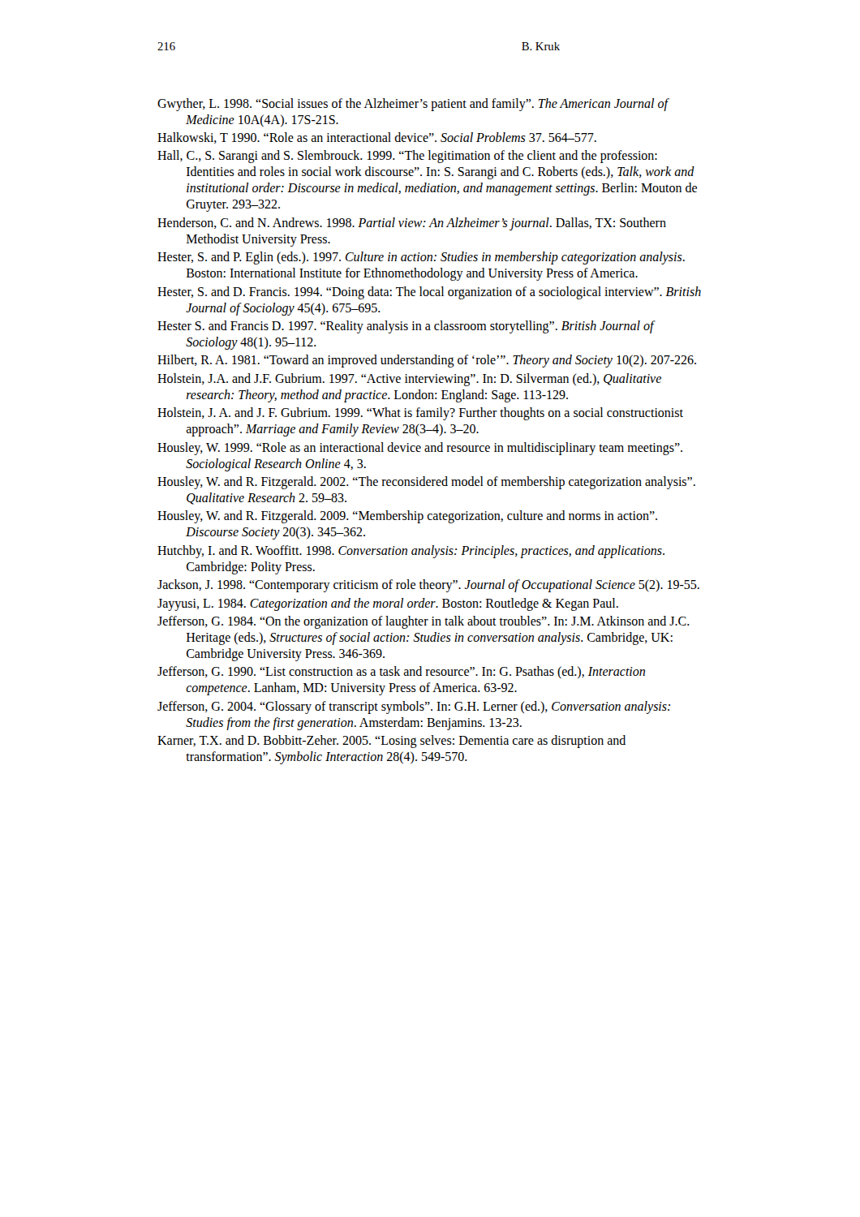216 B. Kruk
Gwyther, L. 1998. “Social issues of the Alzheimer’s patient and family”. The American Journal of Medicine 10A(4A). 17S-21S.
Halkowski, T 1990. “Role as an interactional device”. Social Problems 37. 564–577.
Hall, C., S. Sarangi and S. Slembrouck. 1999. “The legitimation of the client and the profession: Identities and roles in social work discourse”. In: S. Sarangi and C. Roberts (eds.), Talk, work and institutional order: Discourse in medical, mediation, and management settings. Berlin: Mouton de Gruyter. 293–322.
Henderson, C. and N. Andrews. 1998. Partial view: An Alzheimer’s journal. Dallas, TX: Southern Methodist University Press.
Hester, S. and P. Eglin (eds.). 1997. Culture in action: Studies in membership categorization analysis. Boston: International Institute for Ethnomethodology and University Press of America.
Hester, S. and D. Francis. 1994. “Doing data: The local organization of a sociological interview”. British Journal of Sociology 45(4). 675–695.
Hester S. and Francis D. 1997. “Reality analysis in a classroom storytelling”. British Journal of Sociology 48(1). 95–112.
Hilbert, R. A. 1981. “Toward an improved understanding of ‘role’”. Theory and Society 10(2). 207-226.
Holstein, J.A. and J.F. Gubrium. 1997. “Active interviewing”. In: D. Silverman (ed.), Qualitative research: Theory, method and practice. London: England: Sage. 113-129.
Holstein, J. A. and J. F. Gubrium. 1999. “What is family? Further thoughts on a social constructionist approach”. Marriage and Family Review 28(3–4). 3–20.
Housley, W. 1999. “Role as an interactional device and resource in multidisciplinary team meetings”. Sociological Research Online 4, 3.
Housley, W. and R. Fitzgerald. 2002. “The reconsidered model of membership categorization analysis”. Qualitative Research 2. 59–83.
Housley, W. and R. Fitzgerald. 2009. “Membership categorization, culture and norms in action”. Discourse Society 20(3). 345–362.
Hutchby, I. and R. Wooffitt. 1998. Conversation analysis: Principles, practices, and applications. Cambridge: Polity Press.
Jackson, J. 1998. “Contemporary criticism of role theory”. Journal of Occupational Science 5(2). 19-55.
Jayyusi, L. 1984. Categorization and the moral order. Boston: Routledge & Kegan Paul.
Jefferson, G. 1984. “On the organization of laughter in talk about troubles”. In: J.M. Atkinson and J.C. Heritage (eds.), Structures of social action: Studies in conversation analysis. Cambridge, UK: Cambridge University Press. 346-369.
Jefferson, G. 1990. “List construction as a task and resource”. In: G. Psathas (ed.), Interaction competence. Lanham, MD: University Press of America. 63-92.
Jefferson, G. 2004. “Glossary of transcript symbols”. In: G.H. Lerner (ed.), Conversation analysis: Studies from the first generation. Amsterdam: Benjamins. 13-23.
Karner, T.X. and D. Bobbitt-Zeher. 2005. “Losing selves: Dementia care as disruption and transformation”. Symbolic Interaction 28(4). 549-570.